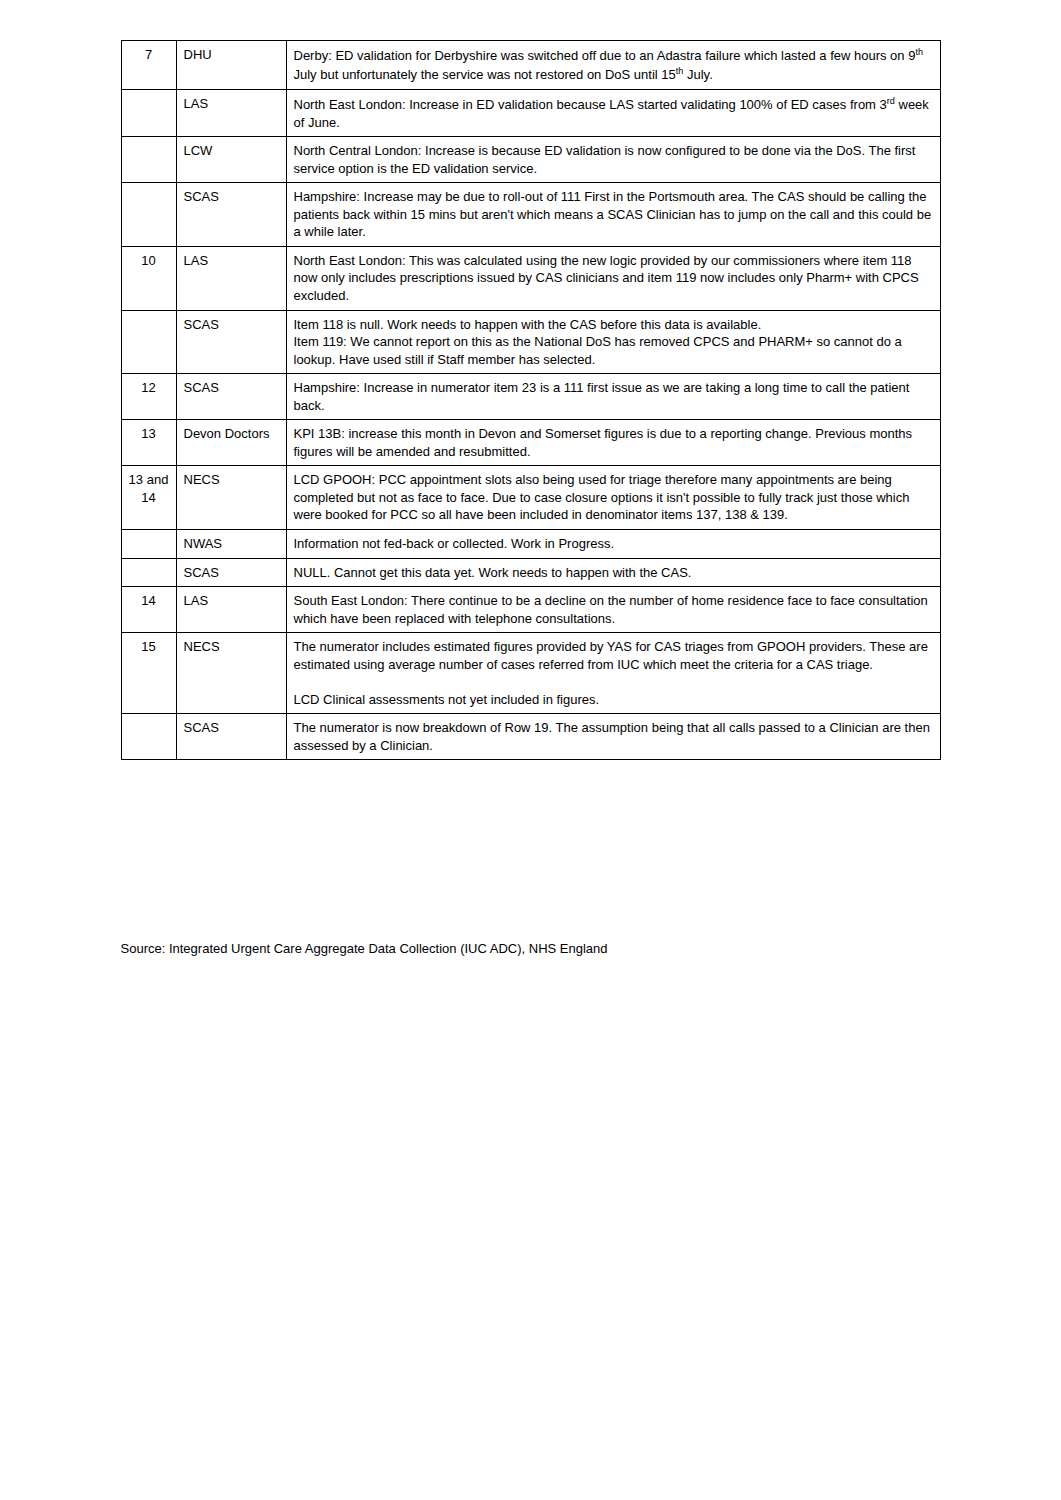| 7 | DHU | Derby: ED validation for Derbyshire was switched off due to an Adastra failure which lasted a few hours on 9 th July but unfortunately the service was not restored on DoS until 15 th July. |
| | LAS | North East London: Increase in ED validation because LAS started validating 100% of ED cases from 3 rd week of June. |
| | LCW | North Central London: Increase is because ED validation is now configured to be done via the DoS. The first service option is the ED validation service. |
| | SCAS | Hampshire: Increase may be due to roll-out of 111 First in the Portsmouth area. The CAS should be calling the patients back within 15 mins but aren't which means a SCAS Clinician has to jump on the call and this could be a while later. |
| 10 | LAS | North East London: This was calculated using the new logic provided by our commissioners where item 118 now only includes prescriptions issued by CAS clinicians and item 119 now includes only Pharm+ with CPCS excluded. |
| | SCAS | Item 118 is null. Work needs to happen with the CAS before this data is available. Item 119: We cannot report on this as the National DoS has removed CPCS and PHARM+ so cannot do a lookup. Have used still if Staff member has selected. |
| 12 | SCAS | Hampshire: Increase in numerator item 23 is a 111 first issue as we are taking a long time to call the patient back. |
| 13 | Devon Doctors | KPI 13B: increase this month in Devon and Somerset figures is due to a reporting change. Previous months figures will be amended and resubmitted. |
| 13 and 14 | NECS | LCD GPOOH: PCC appointment slots also being used for triage therefore many appointments are being completed but not as face to face. Due to case closure options it isn't possible to fully track just those which were booked for PCC so all have been included in denominator items 137, 138 & 139. |
| | NWAS | Information not fed-back or collected. Work in Progress. |
| | SCAS | NULL. Cannot get this data yet. Work needs to happen with the CAS. |
| 14 | LAS | South East London: There continue to be a decline on the number of home residence face to face consultation which have been replaced with telephone consultations. |
| 15 | NECS | The numerator includes estimated figures provided by YAS for CAS triages from GPOOH providers. These are estimated using average number of cases referred from IUC which meet the criteria for a CAS triage. LCD Clinical assessments not yet included in figures. |
| | SCAS | The numerator is now breakdown of Row 19. The assumption being that all calls passed to a Clinician are then assessed by a Clinician. |
Source: Integrated Urgent Care Aggregate Data Collection (IUC ADC), NHS England